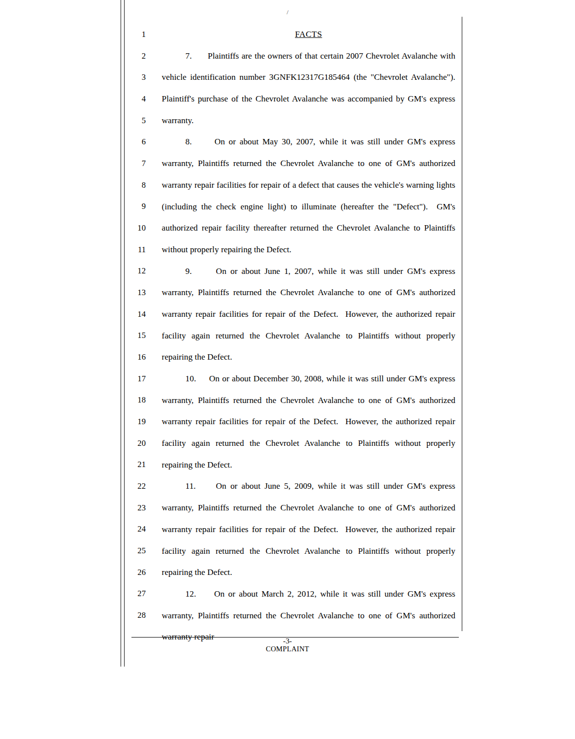/
1
2
3
4
5
6
7
8
9
10
11
12
13
14
15
16
17
18
19
20
21
22
23
24
25
26
27
28
FACTS
7. Plaintiffs are the owners of that certain 2007 Chevrolet Avalanche with vehicle identification number 3GNFK12317G185464 (the "Chevrolet Avalanche"). Plaintiff's purchase of the Chevrolet Avalanche was accompanied by GM's express warranty.
8. On or about May 30, 2007, while it was still under GM's express warranty, Plaintiffs returned the Chevrolet Avalanche to one of GM's authorized warranty repair facilities for repair of a defect that causes the vehicle's warning lights (including the check engine light) to illuminate (hereafter the "Defect"). GM's authorized repair facility thereafter returned the Chevrolet Avalanche to Plaintiffs without properly repairing the Defect.
9. On or about June 1, 2007, while it was still under GM's express warranty, Plaintiffs returned the Chevrolet Avalanche to one of GM's authorized warranty repair facilities for repair of the Defect. However, the authorized repair facility again returned the Chevrolet Avalanche to Plaintiffs without properly repairing the Defect.
10. On or about December 30, 2008, while it was still under GM's express warranty, Plaintiffs returned the Chevrolet Avalanche to one of GM's authorized warranty repair facilities for repair of the Defect. However, the authorized repair facility again returned the Chevrolet Avalanche to Plaintiffs without properly repairing the Defect.
11. On or about June 5, 2009, while it was still under GM's express warranty, Plaintiffs returned the Chevrolet Avalanche to one of GM's authorized warranty repair facilities for repair of the Defect. However, the authorized repair facility again returned the Chevrolet Avalanche to Plaintiffs without properly repairing the Defect.
12. On or about March 2, 2012, while it was still under GM's express warranty, Plaintiffs returned the Chevrolet Avalanche to one of GM's authorized warranty repair
-3- COMPLAINT